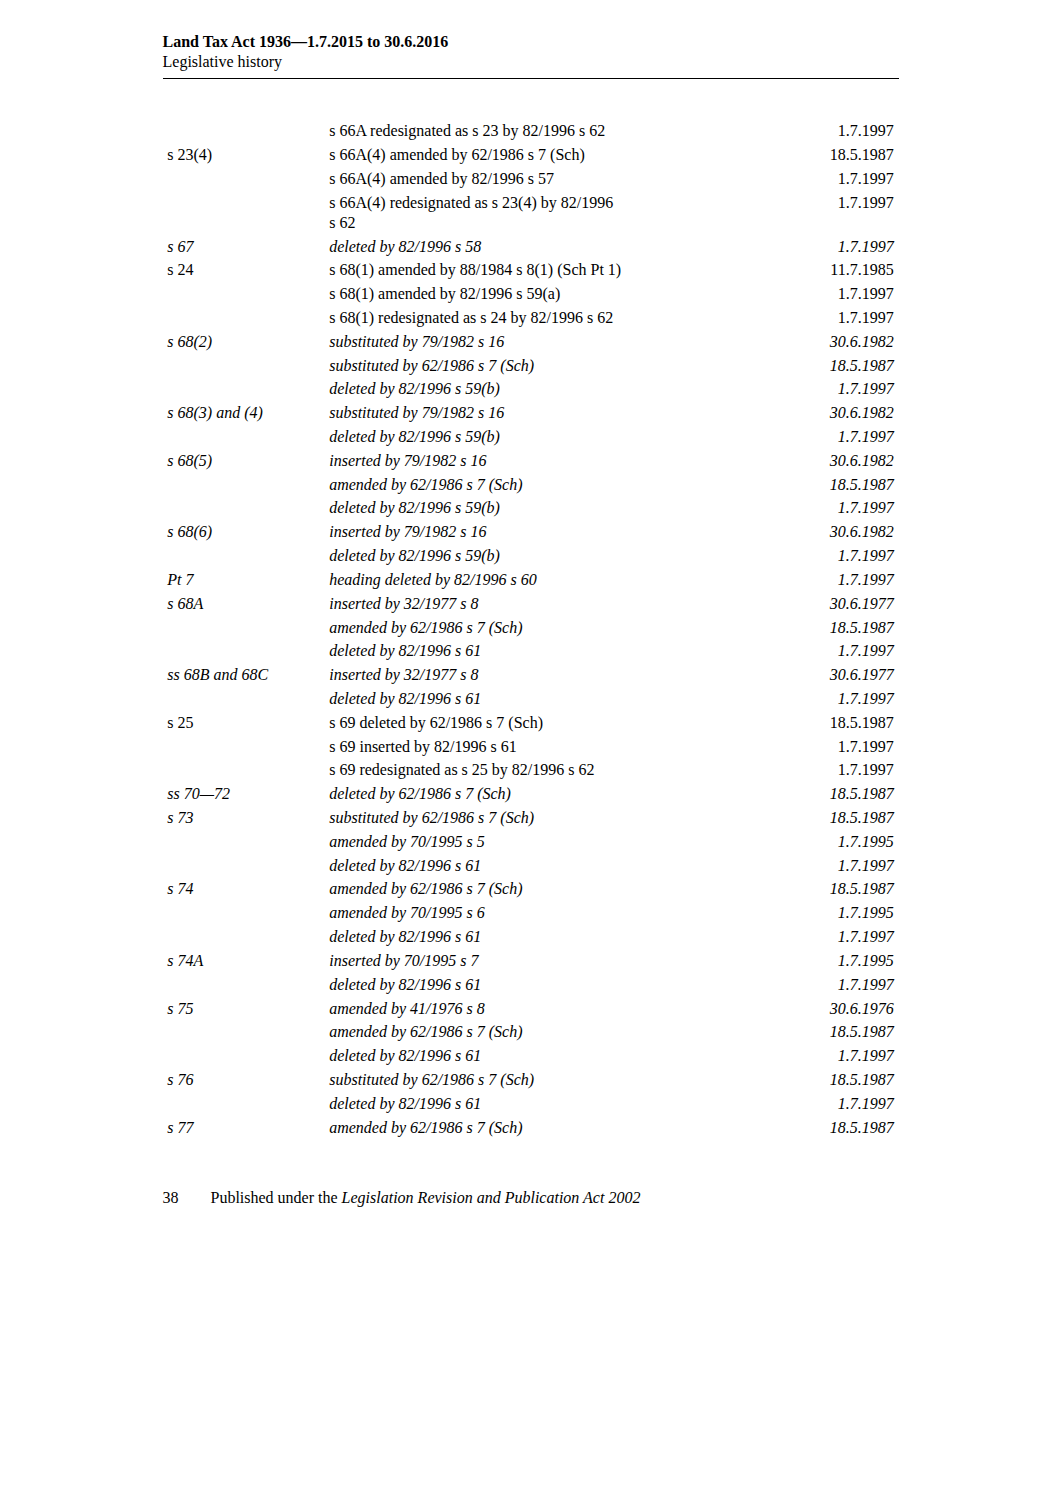Land Tax Act 1936—1.7.2015 to 30.6.2016
Legislative history
| | s 66A redesignated as s 23 by 82/1996 s 62 | 1.7.1997 |
| s 23(4) | s 66A(4) amended by 62/1986 s 7 (Sch) | 18.5.1987 |
| | s 66A(4) amended by 82/1996 s 57 | 1.7.1997 |
| | s 66A(4) redesignated as s 23(4) by 82/1996 s 62 | 1.7.1997 |
| s 67 | deleted by 82/1996 s 58 | 1.7.1997 |
| s 24 | s 68(1) amended by 88/1984 s 8(1) (Sch Pt 1) | 11.7.1985 |
| | s 68(1) amended by 82/1996 s 59(a) | 1.7.1997 |
| | s 68(1) redesignated as s 24 by 82/1996 s 62 | 1.7.1997 |
| s 68(2) | substituted by 79/1982 s 16 | 30.6.1982 |
| | substituted by 62/1986 s 7 (Sch) | 18.5.1987 |
| | deleted by 82/1996 s 59(b) | 1.7.1997 |
| s 68(3) and (4) | substituted by 79/1982 s 16 | 30.6.1982 |
| | deleted by 82/1996 s 59(b) | 1.7.1997 |
| s 68(5) | inserted by 79/1982 s 16 | 30.6.1982 |
| | amended by 62/1986 s 7 (Sch) | 18.5.1987 |
| | deleted by 82/1996 s 59(b) | 1.7.1997 |
| s 68(6) | inserted by 79/1982 s 16 | 30.6.1982 |
| | deleted by 82/1996 s 59(b) | 1.7.1997 |
| Pt 7 | heading deleted by 82/1996 s 60 | 1.7.1997 |
| s 68A | inserted by 32/1977 s 8 | 30.6.1977 |
| | amended by 62/1986 s 7 (Sch) | 18.5.1987 |
| | deleted by 82/1996 s 61 | 1.7.1997 |
| ss 68B and 68C | inserted by 32/1977 s 8 | 30.6.1977 |
| | deleted by 82/1996 s 61 | 1.7.1997 |
| s 25 | s 69 deleted by 62/1986 s 7 (Sch) | 18.5.1987 |
| | s 69 inserted by 82/1996 s 61 | 1.7.1997 |
| | s 69 redesignated as s 25 by 82/1996 s 62 | 1.7.1997 |
| ss 70—72 | deleted by 62/1986 s 7 (Sch) | 18.5.1987 |
| s 73 | substituted by 62/1986 s 7 (Sch) | 18.5.1987 |
| | amended by 70/1995 s 5 | 1.7.1995 |
| | deleted by 82/1996 s 61 | 1.7.1997 |
| s 74 | amended by 62/1986 s 7 (Sch) | 18.5.1987 |
| | amended by 70/1995 s 6 | 1.7.1995 |
| | deleted by 82/1996 s 61 | 1.7.1997 |
| s 74A | inserted by 70/1995 s 7 | 1.7.1995 |
| | deleted by 82/1996 s 61 | 1.7.1997 |
| s 75 | amended by 41/1976 s 8 | 30.6.1976 |
| | amended by 62/1986 s 7 (Sch) | 18.5.1987 |
| | deleted by 82/1996 s 61 | 1.7.1997 |
| s 76 | substituted by 62/1986 s 7 (Sch) | 18.5.1987 |
| | deleted by 82/1996 s 61 | 1.7.1997 |
| s 77 | amended by 62/1986 s 7 (Sch) | 18.5.1987 |
38
Published under the Legislation Revision and Publication Act 2002